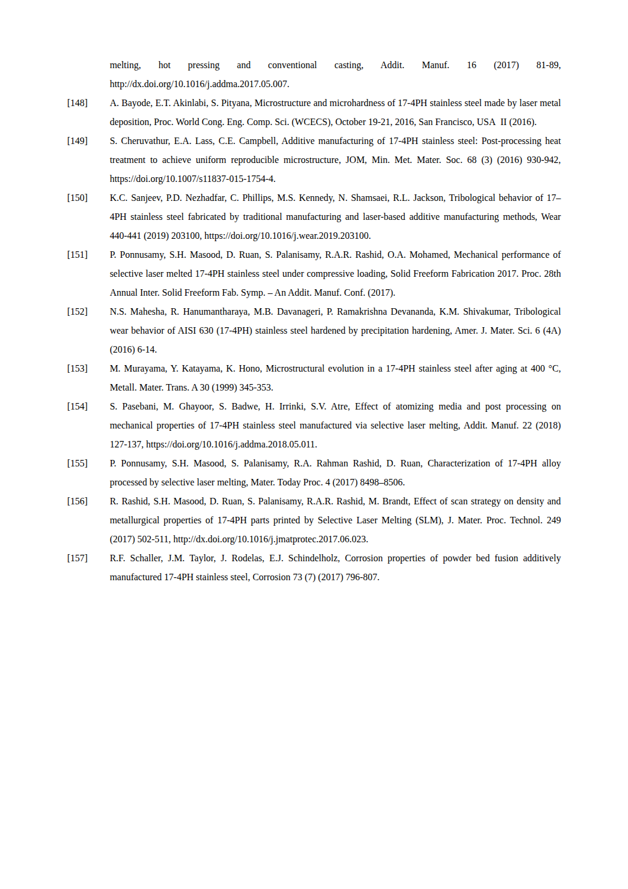melting, hot pressing and conventional casting, Addit. Manuf. 16 (2017) 81-89, http://dx.doi.org/10.1016/j.addma.2017.05.007.
[148] A. Bayode, E.T. Akinlabi, S. Pityana, Microstructure and microhardness of 17-4PH stainless steel made by laser metal deposition, Proc. World Cong. Eng. Comp. Sci. (WCECS), October 19-21, 2016, San Francisco, USA II (2016).
[149] S. Cheruvathur, E.A. Lass, C.E. Campbell, Additive manufacturing of 17-4PH stainless steel: Post-processing heat treatment to achieve uniform reproducible microstructure, JOM, Min. Met. Mater. Soc. 68 (3) (2016) 930-942, https://doi.org/10.1007/s11837-015-1754-4.
[150] K.C. Sanjeev, P.D. Nezhadfar, C. Phillips, M.S. Kennedy, N. Shamsaei, R.L. Jackson, Tribological behavior of 17–4PH stainless steel fabricated by traditional manufacturing and laser-based additive manufacturing methods, Wear 440-441 (2019) 203100, https://doi.org/10.1016/j.wear.2019.203100.
[151] P. Ponnusamy, S.H. Masood, D. Ruan, S. Palanisamy, R.A.R. Rashid, O.A. Mohamed, Mechanical performance of selective laser melted 17-4PH stainless steel under compressive loading, Solid Freeform Fabrication 2017. Proc. 28th Annual Inter. Solid Freeform Fab. Symp. – An Addit. Manuf. Conf. (2017).
[152] N.S. Mahesha, R. Hanumantharaya, M.B. Davanageri, P. Ramakrishna Devananda, K.M. Shivakumar, Tribological wear behavior of AISI 630 (17-4PH) stainless steel hardened by precipitation hardening, Amer. J. Mater. Sci. 6 (4A) (2016) 6-14.
[153] M. Murayama, Y. Katayama, K. Hono, Microstructural evolution in a 17-4PH stainless steel after aging at 400 °C, Metall. Mater. Trans. A 30 (1999) 345-353.
[154] S. Pasebani, M. Ghayoor, S. Badwe, H. Irrinki, S.V. Atre, Effect of atomizing media and post processing on mechanical properties of 17-4PH stainless steel manufactured via selective laser melting, Addit. Manuf. 22 (2018) 127-137, https://doi.org/10.1016/j.addma.2018.05.011.
[155] P. Ponnusamy, S.H. Masood, S. Palanisamy, R.A. Rahman Rashid, D. Ruan, Characterization of 17-4PH alloy processed by selective laser melting, Mater. Today Proc. 4 (2017) 8498–8506.
[156] R. Rashid, S.H. Masood, D. Ruan, S. Palanisamy, R.A.R. Rashid, M. Brandt, Effect of scan strategy on density and metallurgical properties of 17-4PH parts printed by Selective Laser Melting (SLM), J. Mater. Proc. Technol. 249 (2017) 502-511, http://dx.doi.org/10.1016/j.jmatprotec.2017.06.023.
[157] R.F. Schaller, J.M. Taylor, J. Rodelas, E.J. Schindelholz, Corrosion properties of powder bed fusion additively manufactured 17-4PH stainless steel, Corrosion 73 (7) (2017) 796-807.